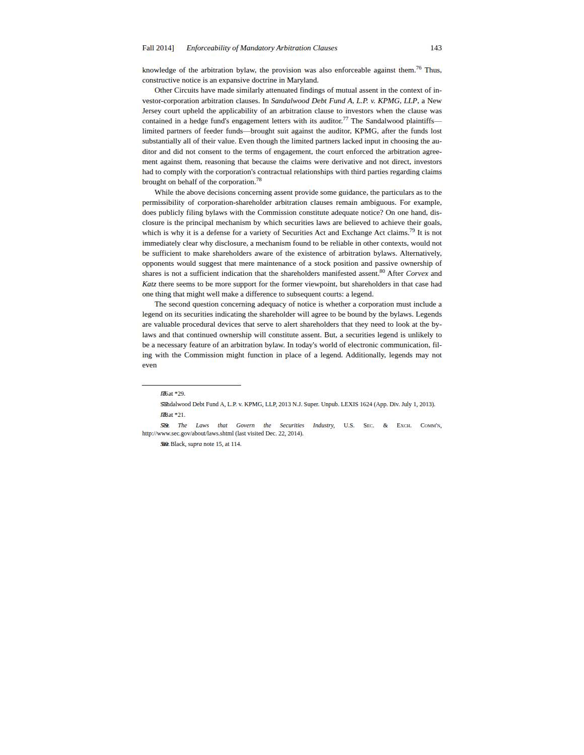Fall 2014] Enforceability of Mandatory Arbitration Clauses 143
knowledge of the arbitration bylaw, the provision was also enforceable against them.76 Thus, constructive notice is an expansive doctrine in Maryland.
Other Circuits have made similarly attenuated findings of mutual assent in the context of investor-corporation arbitration clauses. In Sandalwood Debt Fund A, L.P. v. KPMG, LLP, a New Jersey court upheld the applicability of an arbitration clause to investors when the clause was contained in a hedge fund's engagement letters with its auditor.77 The Sandalwood plaintiffs—limited partners of feeder funds—brought suit against the auditor, KPMG, after the funds lost substantially all of their value. Even though the limited partners lacked input in choosing the auditor and did not consent to the terms of engagement, the court enforced the arbitration agreement against them, reasoning that because the claims were derivative and not direct, investors had to comply with the corporation's contractual relationships with third parties regarding claims brought on behalf of the corporation.78
While the above decisions concerning assent provide some guidance, the particulars as to the permissibility of corporation-shareholder arbitration clauses remain ambiguous. For example, does publicly filing bylaws with the Commission constitute adequate notice? On one hand, disclosure is the principal mechanism by which securities laws are believed to achieve their goals, which is why it is a defense for a variety of Securities Act and Exchange Act claims.79 It is not immediately clear why disclosure, a mechanism found to be reliable in other contexts, would not be sufficient to make shareholders aware of the existence of arbitration bylaws. Alternatively, opponents would suggest that mere maintenance of a stock position and passive ownership of shares is not a sufficient indication that the shareholders manifested assent.80 After Corvex and Katz there seems to be more support for the former viewpoint, but shareholders in that case had one thing that might well make a difference to subsequent courts: a legend.
The second question concerning adequacy of notice is whether a corporation must include a legend on its securities indicating the shareholder will agree to be bound by the bylaws. Legends are valuable procedural devices that serve to alert shareholders that they need to look at the bylaws and that continued ownership will constitute assent. But, a securities legend is unlikely to be a necessary feature of an arbitration bylaw. In today's world of electronic communication, filing with the Commission might function in place of a legend. Additionally, legends may not even
76. Id. at *29.
77. Sandalwood Debt Fund A, L.P. v. KPMG, LLP, 2013 N.J. Super. Unpub. LEXIS 1624 (App. Div. July 1, 2013).
78. Id. at *21.
79. See The Laws that Govern the Securities Industry, U.S. Sec. & Exch. Comm'n, http://www.sec.gov/about/laws.shtml (last visited Dec. 22, 2014).
80. See Black, supra note 15, at 114.